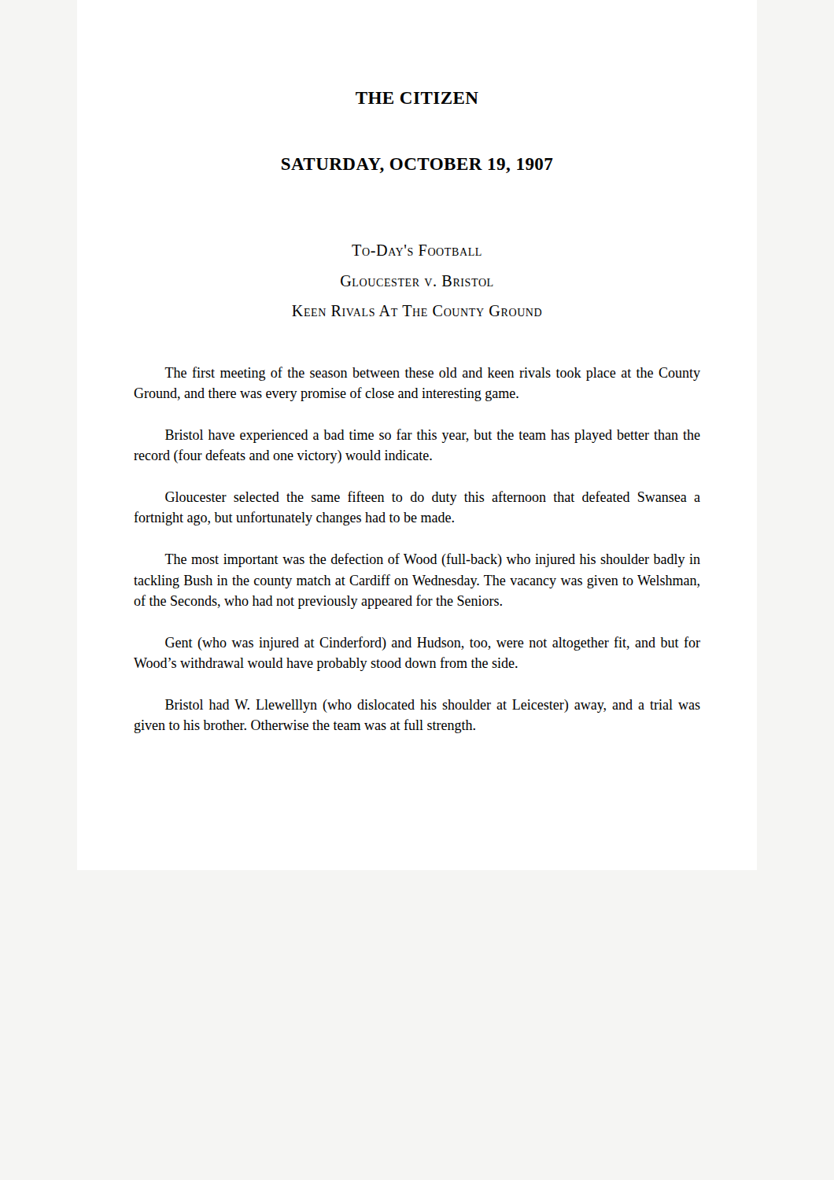THE CITIZEN
SATURDAY, OCTOBER 19, 1907
To-Day's Football
Gloucester v. Bristol
Keen Rivals At The County Ground
The first meeting of the season between these old and keen rivals took place at the County Ground, and there was every promise of close and interesting game.
Bristol have experienced a bad time so far this year, but the team has played better than the record (four defeats and one victory) would indicate.
Gloucester selected the same fifteen to do duty this afternoon that defeated Swansea a fortnight ago, but unfortunately changes had to be made.
The most important was the defection of Wood (full-back) who injured his shoulder badly in tackling Bush in the county match at Cardiff on Wednesday. The vacancy was given to Welshman, of the Seconds, who had not previously appeared for the Seniors.
Gent (who was injured at Cinderford) and Hudson, too, were not altogether fit, and but for Wood’s withdrawal would have probably stood down from the side.
Bristol had W. Llewelllyn (who dislocated his shoulder at Leicester) away, and a trial was given to his brother. Otherwise the team was at full strength.